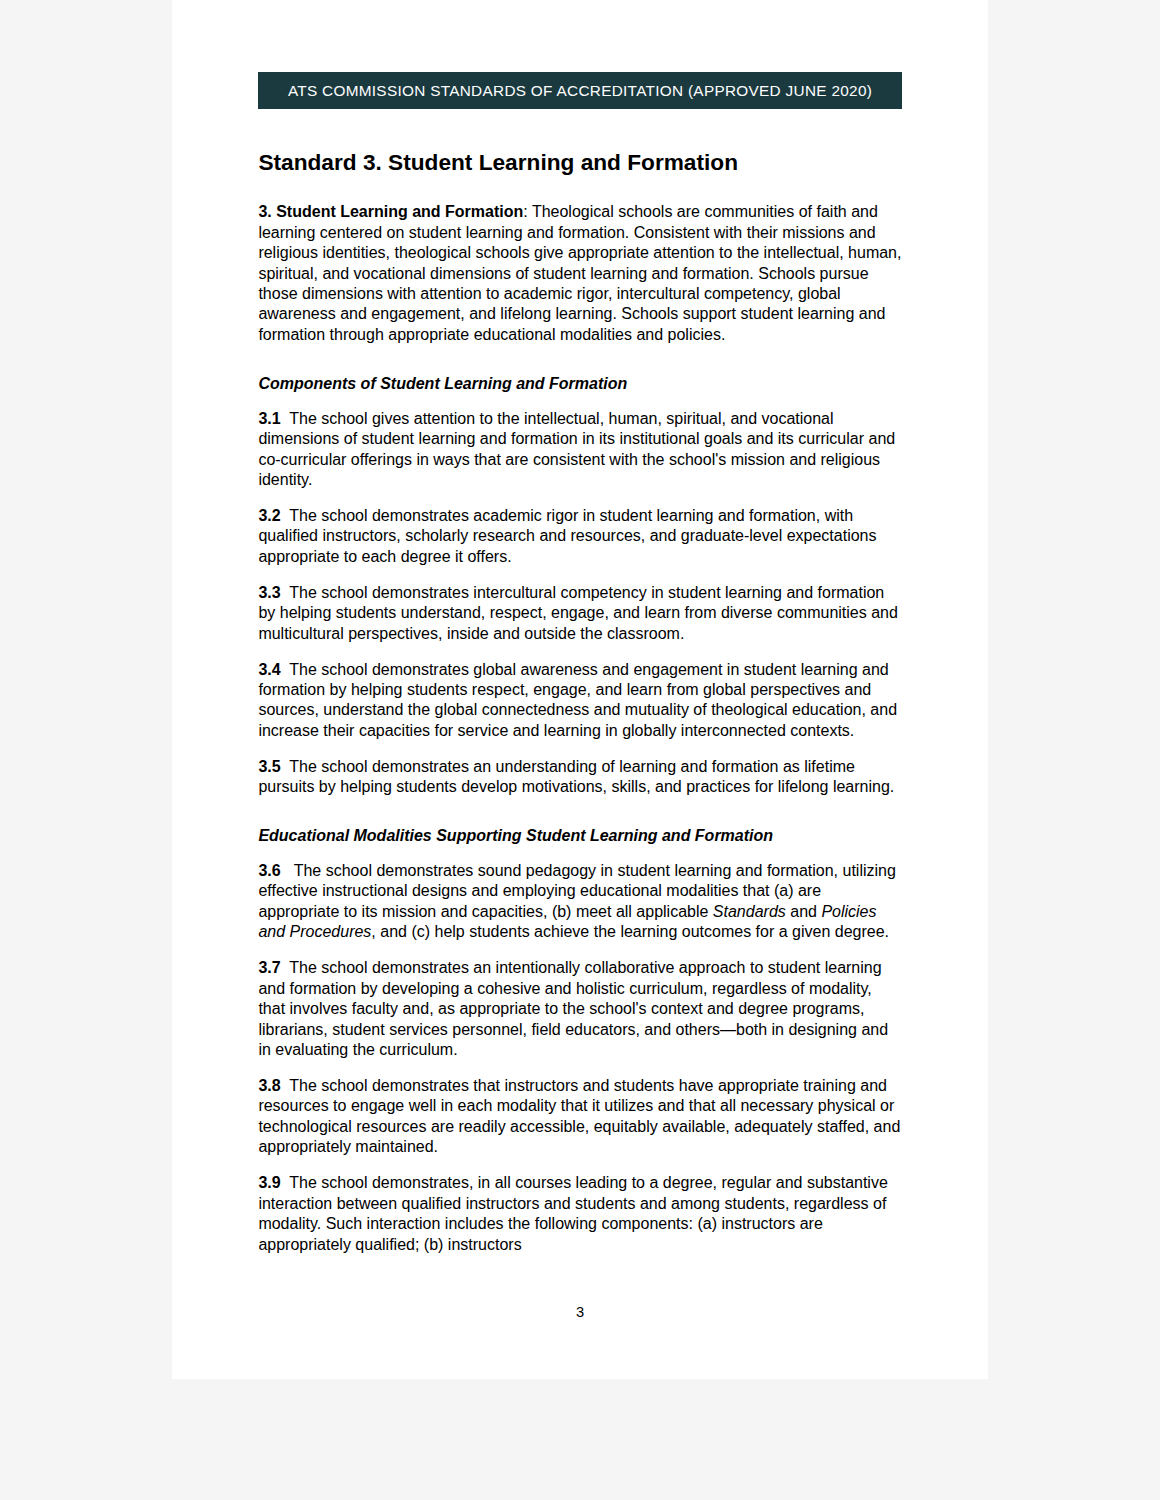ATS Commission Standards of Accreditation (Approved June 2020)
Standard 3. Student Learning and Formation
3. Student Learning and Formation: Theological schools are communities of faith and learning centered on student learning and formation. Consistent with their missions and religious identities, theological schools give appropriate attention to the intellectual, human, spiritual, and vocational dimensions of student learning and formation. Schools pursue those dimensions with attention to academic rigor, intercultural competency, global awareness and engagement, and lifelong learning. Schools support student learning and formation through appropriate educational modalities and policies.
Components of Student Learning and Formation
3.1 The school gives attention to the intellectual, human, spiritual, and vocational dimensions of student learning and formation in its institutional goals and its curricular and co-curricular offerings in ways that are consistent with the school's mission and religious identity.
3.2 The school demonstrates academic rigor in student learning and formation, with qualified instructors, scholarly research and resources, and graduate-level expectations appropriate to each degree it offers.
3.3 The school demonstrates intercultural competency in student learning and formation by helping students understand, respect, engage, and learn from diverse communities and multicultural perspectives, inside and outside the classroom.
3.4 The school demonstrates global awareness and engagement in student learning and formation by helping students respect, engage, and learn from global perspectives and sources, understand the global connectedness and mutuality of theological education, and increase their capacities for service and learning in globally interconnected contexts.
3.5 The school demonstrates an understanding of learning and formation as lifetime pursuits by helping students develop motivations, skills, and practices for lifelong learning.
Educational Modalities Supporting Student Learning and Formation
3.6 The school demonstrates sound pedagogy in student learning and formation, utilizing effective instructional designs and employing educational modalities that (a) are appropriate to its mission and capacities, (b) meet all applicable Standards and Policies and Procedures, and (c) help students achieve the learning outcomes for a given degree.
3.7 The school demonstrates an intentionally collaborative approach to student learning and formation by developing a cohesive and holistic curriculum, regardless of modality, that involves faculty and, as appropriate to the school's context and degree programs, librarians, student services personnel, field educators, and others—both in designing and in evaluating the curriculum.
3.8 The school demonstrates that instructors and students have appropriate training and resources to engage well in each modality that it utilizes and that all necessary physical or technological resources are readily accessible, equitably available, adequately staffed, and appropriately maintained.
3.9 The school demonstrates, in all courses leading to a degree, regular and substantive interaction between qualified instructors and students and among students, regardless of modality. Such interaction includes the following components: (a) instructors are appropriately qualified; (b) instructors
3